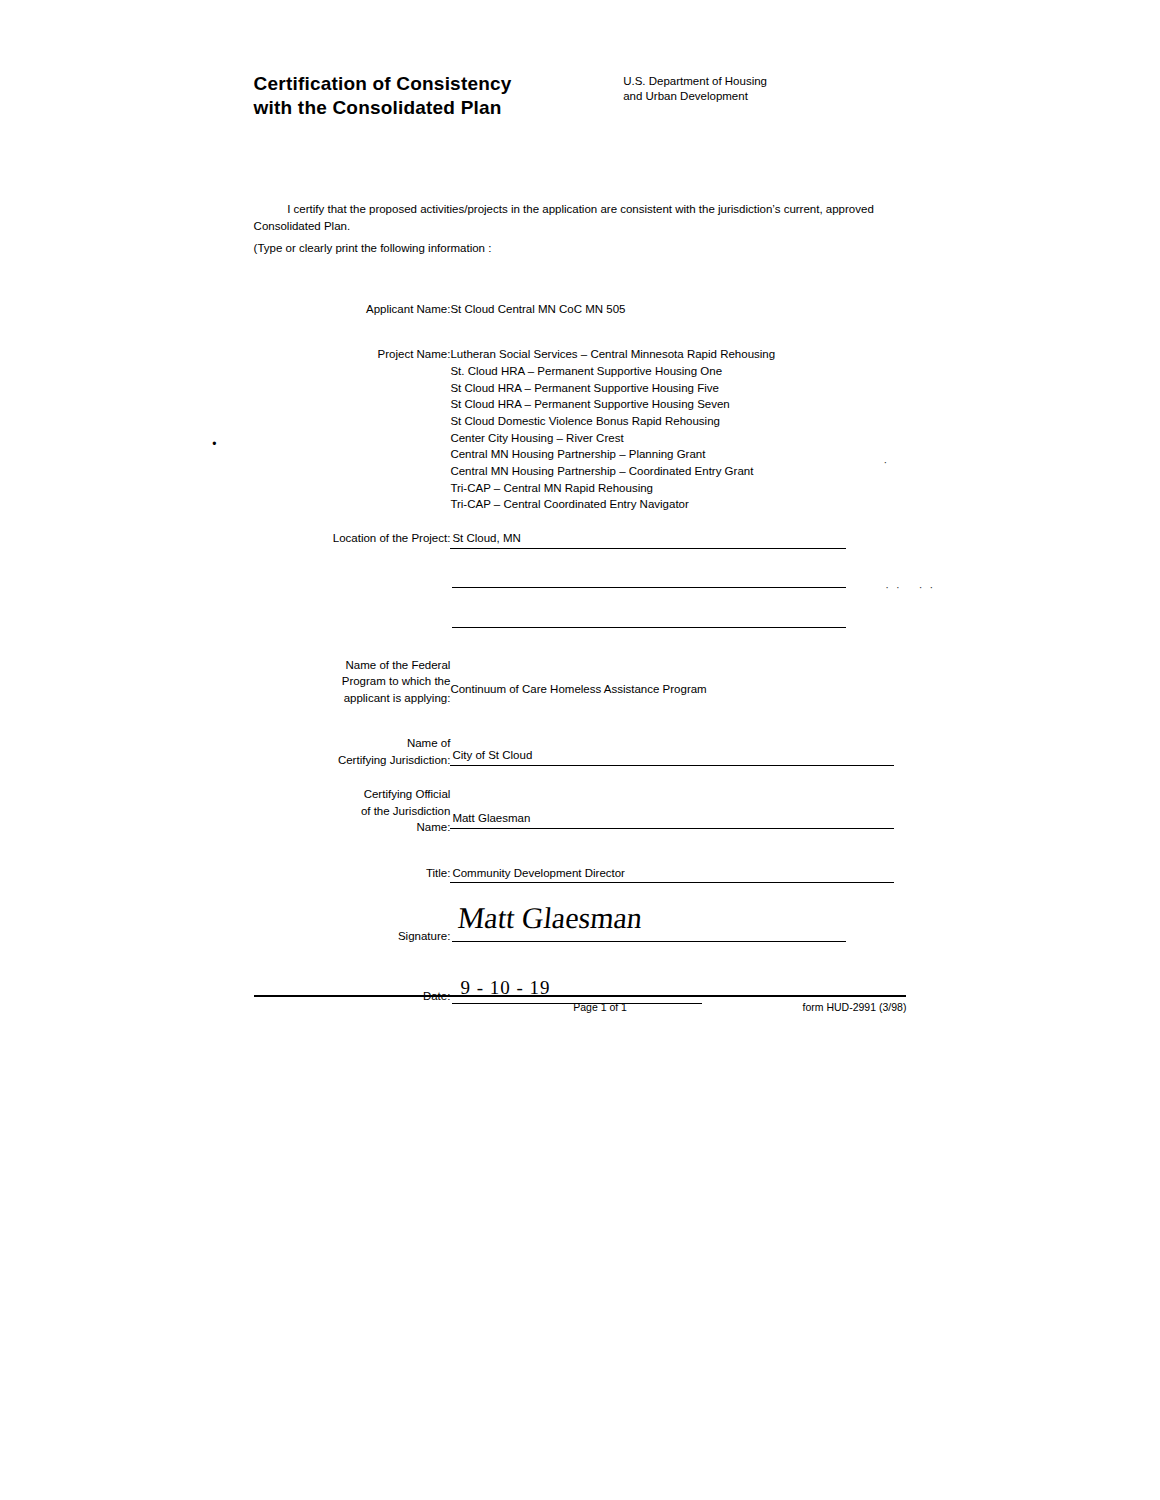Certification of Consistency
with the Consolidated Plan
U.S. Department of Housing
and Urban Development
I certify that the proposed activities/projects in the application are consistent with the jurisdiction’s current, approved Consolidated Plan.
(Type or clearly print the following information :
| Applicant Name: | St Cloud Central MN CoC MN 505 |
| Project Name: | Lutheran Social Services – Central Minnesota Rapid Rehousing St. Cloud HRA – Permanent Supportive Housing One St Cloud HRA – Permanent Supportive Housing Five St Cloud HRA – Permanent Supportive Housing Seven St Cloud Domestic Violence Bonus Rapid Rehousing Center City Housing – River Crest Central MN Housing Partnership – Planning Grant Central MN Housing Partnership – Coordinated Entry Grant Tri-CAP – Central MN Rapid Rehousing Tri-CAP – Central Coordinated Entry Navigator |
| Location of the Project: | St Cloud, MN |
| Name of the Federal Program to which the applicant is applying: | Continuum of Care Homeless Assistance Program |
| Name of Certifying Jurisdiction: | City of St Cloud |
| Certifying Official of the Jurisdiction Name: | Matt Glaesman |
| Title: | Community Development Director |
| Signature: | Matt Glaesman |
| Date: | 9 - 10 - 19 |
•
·
· ·
· ·
Page 1 of 1
form HUD-2991 (3/98)